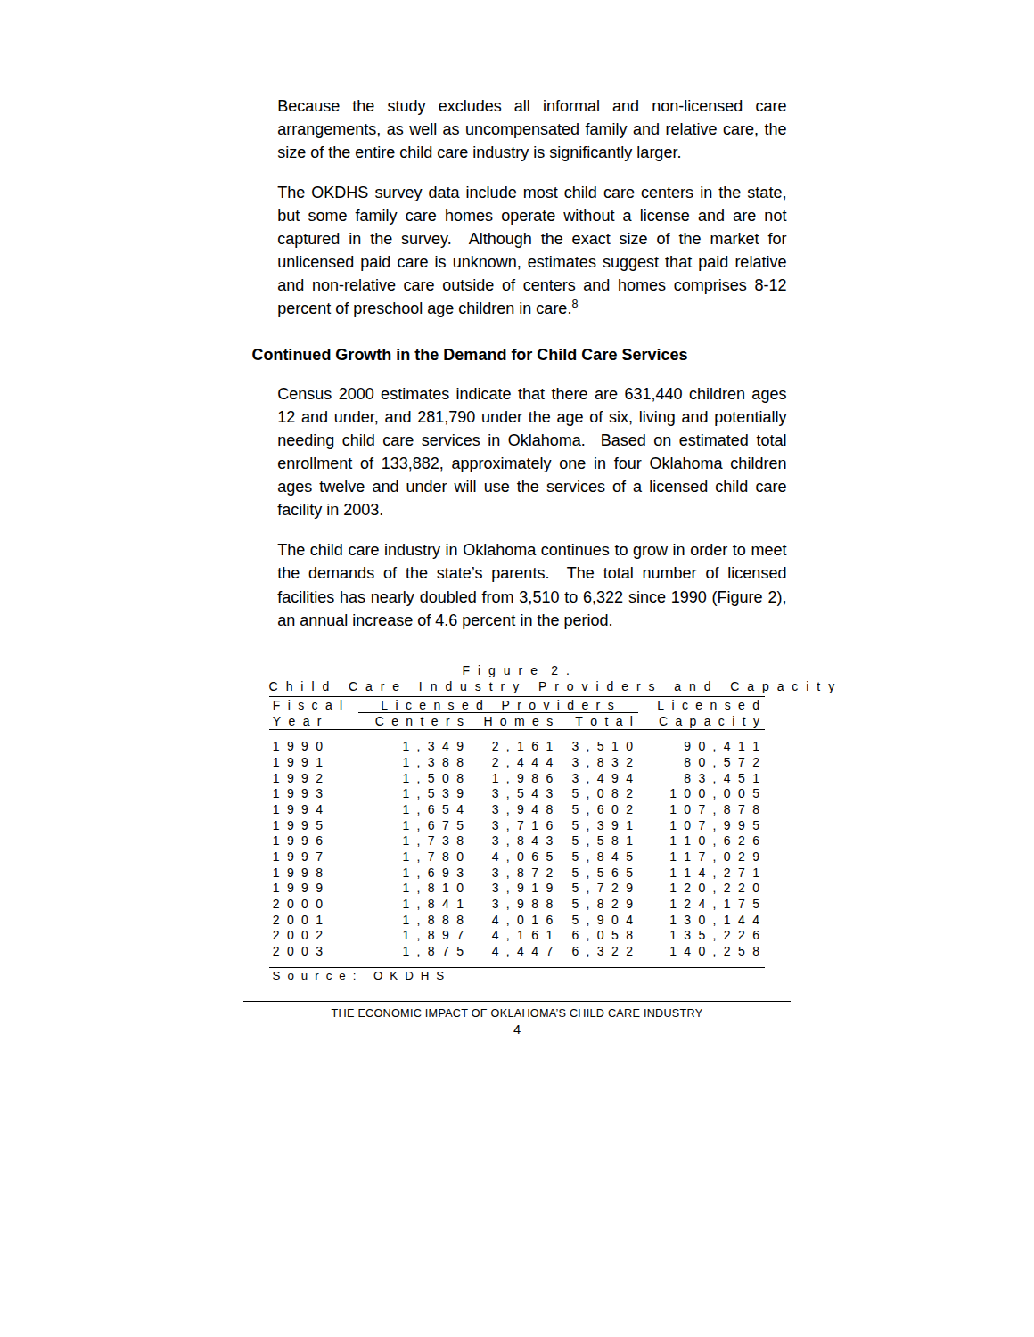Because the study excludes all informal and non-licensed care arrangements, as well as uncompensated family and relative care, the size of the entire child care industry is significantly larger.
The OKDHS survey data include most child care centers in the state, but some family care homes operate without a license and are not captured in the survey. Although the exact size of the market for unlicensed paid care is unknown, estimates suggest that paid relative and non-relative care outside of centers and homes comprises 8-12 percent of preschool age children in care.8
Continued Growth in the Demand for Child Care Services
Census 2000 estimates indicate that there are 631,440 children ages 12 and under, and 281,790 under the age of six, living and potentially needing child care services in Oklahoma. Based on estimated total enrollment of 133,882, approximately one in four Oklahoma children ages twelve and under will use the services of a licensed child care facility in 2003.
The child care industry in Oklahoma continues to grow in order to meet the demands of the state’s parents. The total number of licensed facilities has nearly doubled from 3,510 to 6,322 since 1990 (Figure 2), an annual increase of 4.6 percent in the period.
F i g u r e 2 .
C h i l d C a r e I n d u s t r y P r o v i d e r s a n d C a p a c i t y
| F i s c a l | L i c e n s e d P r o v i d e r s | L i c e n s e d |
| Y e a r | C e n t e r s | H o m e s | T o t a l | C a p a c i t y |
| 1 9 9 0 | 1 , 3 4 9 | 2 , 1 6 1 | 3 , 5 1 0 | 9 0 , 4 1 1 |
| 1 9 9 1 | 1 , 3 8 8 | 2 , 4 4 4 | 3 , 8 3 2 | 8 0 , 5 7 2 |
| 1 9 9 2 | 1 , 5 0 8 | 1 , 9 8 6 | 3 , 4 9 4 | 8 3 , 4 5 1 |
| 1 9 9 3 | 1 , 5 3 9 | 3 , 5 4 3 | 5 , 0 8 2 | 1 0 0 , 0 0 5 |
| 1 9 9 4 | 1 , 6 5 4 | 3 , 9 4 8 | 5 , 6 0 2 | 1 0 7 , 8 7 8 |
| 1 9 9 5 | 1 , 6 7 5 | 3 , 7 1 6 | 5 , 3 9 1 | 1 0 7 , 9 9 5 |
| 1 9 9 6 | 1 , 7 3 8 | 3 , 8 4 3 | 5 , 5 8 1 | 1 1 0 , 6 2 6 |
| 1 9 9 7 | 1 , 7 8 0 | 4 , 0 6 5 | 5 , 8 4 5 | 1 1 7 , 0 2 9 |
| 1 9 9 8 | 1 , 6 9 3 | 3 , 8 7 2 | 5 , 5 6 5 | 1 1 4 , 2 7 1 |
| 1 9 9 9 | 1 , 8 1 0 | 3 , 9 1 9 | 5 , 7 2 9 | 1 2 0 , 2 2 0 |
| 2 0 0 0 | 1 , 8 4 1 | 3 , 9 8 8 | 5 , 8 2 9 | 1 2 4 , 1 7 5 |
| 2 0 0 1 | 1 , 8 8 8 | 4 , 0 1 6 | 5 , 9 0 4 | 1 3 0 , 1 4 4 |
| 2 0 0 2 | 1 , 8 9 7 | 4 , 1 6 1 | 6 , 0 5 8 | 1 3 5 , 2 2 6 |
| 2 0 0 3 | 1 , 8 7 5 | 4 , 4 4 7 | 6 , 3 2 2 | 1 4 0 , 2 5 8 |
| S o u r c e : O K D H S |
THE ECONOMIC IMPACT OF OKLAHOMA’S CHILD CARE INDUSTRY
4